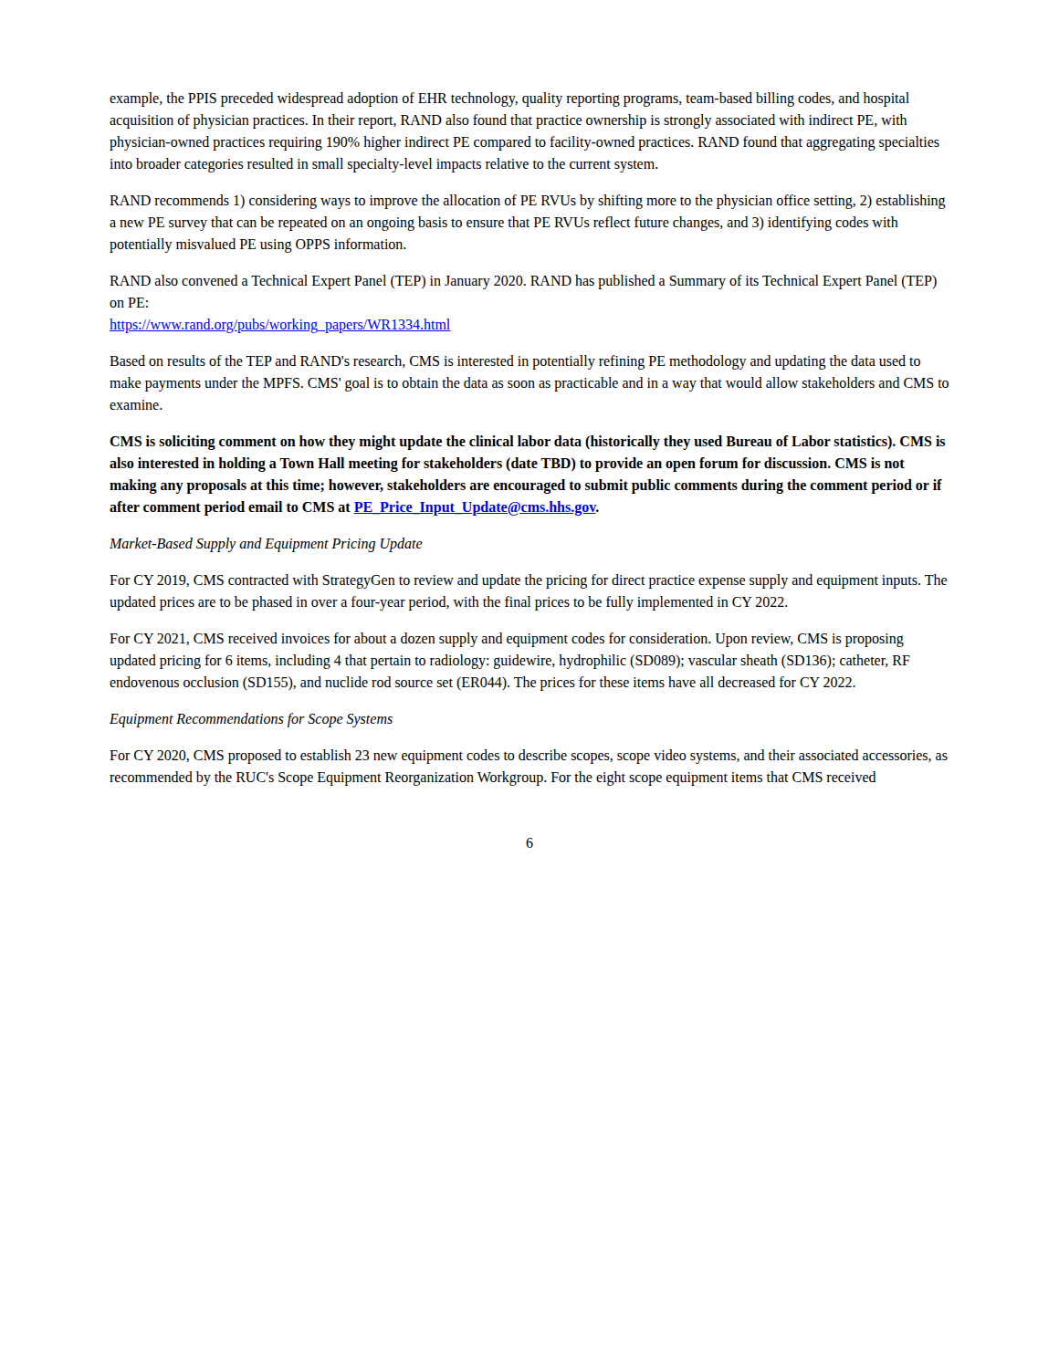example, the PPIS preceded widespread adoption of EHR technology, quality reporting programs, team-based billing codes, and hospital acquisition of physician practices. In their report, RAND also found that practice ownership is strongly associated with indirect PE, with physician-owned practices requiring 190% higher indirect PE compared to facility-owned practices. RAND found that aggregating specialties into broader categories resulted in small specialty-level impacts relative to the current system.
RAND recommends 1) considering ways to improve the allocation of PE RVUs by shifting more to the physician office setting, 2) establishing a new PE survey that can be repeated on an ongoing basis to ensure that PE RVUs reflect future changes, and 3) identifying codes with potentially misvalued PE using OPPS information.
RAND also convened a Technical Expert Panel (TEP) in January 2020. RAND has published a Summary of its Technical Expert Panel (TEP) on PE:
https://www.rand.org/pubs/working_papers/WR1334.html
Based on results of the TEP and RAND's research, CMS is interested in potentially refining PE methodology and updating the data used to make payments under the MPFS. CMS' goal is to obtain the data as soon as practicable and in a way that would allow stakeholders and CMS to examine.
CMS is soliciting comment on how they might update the clinical labor data (historically they used Bureau of Labor statistics). CMS is also interested in holding a Town Hall meeting for stakeholders (date TBD) to provide an open forum for discussion. CMS is not making any proposals at this time; however, stakeholders are encouraged to submit public comments during the comment period or if after comment period email to CMS at PE_Price_Input_Update@cms.hhs.gov.
Market-Based Supply and Equipment Pricing Update
For CY 2019, CMS contracted with StrategyGen to review and update the pricing for direct practice expense supply and equipment inputs. The updated prices are to be phased in over a four-year period, with the final prices to be fully implemented in CY 2022.
For CY 2021, CMS received invoices for about a dozen supply and equipment codes for consideration. Upon review, CMS is proposing updated pricing for 6 items, including 4 that pertain to radiology: guidewire, hydrophilic (SD089); vascular sheath (SD136); catheter, RF endovenous occlusion (SD155), and nuclide rod source set (ER044). The prices for these items have all decreased for CY 2022.
Equipment Recommendations for Scope Systems
For CY 2020, CMS proposed to establish 23 new equipment codes to describe scopes, scope video systems, and their associated accessories, as recommended by the RUC's Scope Equipment Reorganization Workgroup. For the eight scope equipment items that CMS received
6